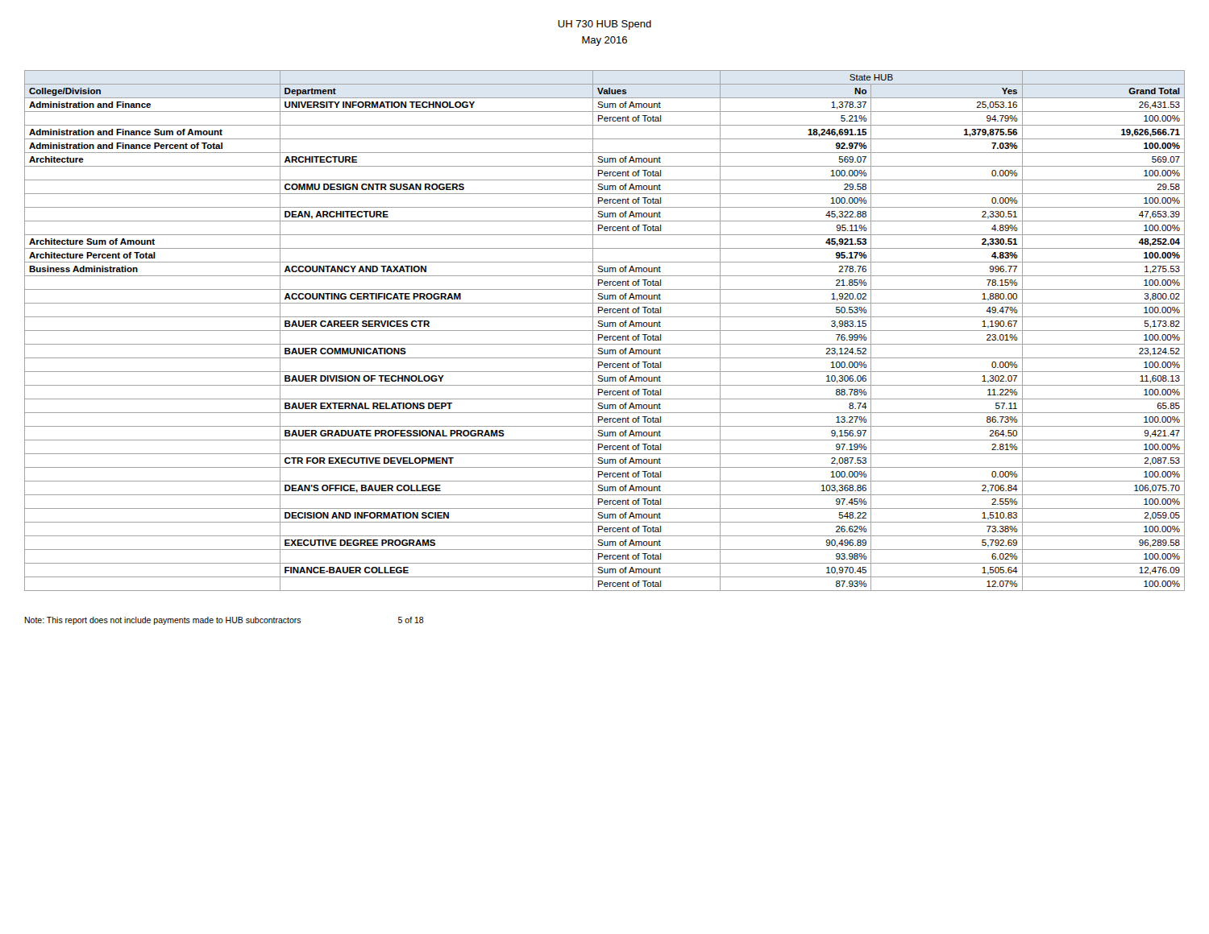UH 730 HUB Spend
May 2016
| | | | State HUB | |
| --- | --- | --- | --- | --- |
| College/Division | Department | Values | No | Yes | Grand Total |
| Administration and Finance | UNIVERSITY INFORMATION TECHNOLOGY | Sum of Amount | 1,378.37 | 25,053.16 | 26,431.53 |
| | | Percent of Total | 5.21% | 94.79% | 100.00% |
| Administration and Finance Sum of Amount | | | 18,246,691.15 | 1,379,875.56 | 19,626,566.71 |
| Administration and Finance Percent of Total | | | 92.97% | 7.03% | 100.00% |
| Architecture | ARCHITECTURE | Sum of Amount | 569.07 | | 569.07 |
| | | Percent of Total | 100.00% | 0.00% | 100.00% |
| | COMMU DESIGN CNTR SUSAN ROGERS | Sum of Amount | 29.58 | | 29.58 |
| | | Percent of Total | 100.00% | 0.00% | 100.00% |
| | DEAN, ARCHITECTURE | Sum of Amount | 45,322.88 | 2,330.51 | 47,653.39 |
| | | Percent of Total | 95.11% | 4.89% | 100.00% |
| Architecture Sum of Amount | | | 45,921.53 | 2,330.51 | 48,252.04 |
| Architecture Percent of Total | | | 95.17% | 4.83% | 100.00% |
| Business Administration | ACCOUNTANCY AND TAXATION | Sum of Amount | 278.76 | 996.77 | 1,275.53 |
| | | Percent of Total | 21.85% | 78.15% | 100.00% |
| | ACCOUNTING CERTIFICATE PROGRAM | Sum of Amount | 1,920.02 | 1,880.00 | 3,800.02 |
| | | Percent of Total | 50.53% | 49.47% | 100.00% |
| | BAUER CAREER SERVICES CTR | Sum of Amount | 3,983.15 | 1,190.67 | 5,173.82 |
| | | Percent of Total | 76.99% | 23.01% | 100.00% |
| | BAUER COMMUNICATIONS | Sum of Amount | 23,124.52 | | 23,124.52 |
| | | Percent of Total | 100.00% | 0.00% | 100.00% |
| | BAUER DIVISION OF TECHNOLOGY | Sum of Amount | 10,306.06 | 1,302.07 | 11,608.13 |
| | | Percent of Total | 88.78% | 11.22% | 100.00% |
| | BAUER EXTERNAL RELATIONS DEPT | Sum of Amount | 8.74 | 57.11 | 65.85 |
| | | Percent of Total | 13.27% | 86.73% | 100.00% |
| | BAUER GRADUATE PROFESSIONAL PROGRAMS | Sum of Amount | 9,156.97 | 264.50 | 9,421.47 |
| | | Percent of Total | 97.19% | 2.81% | 100.00% |
| | CTR FOR EXECUTIVE DEVELOPMENT | Sum of Amount | 2,087.53 | | 2,087.53 |
| | | Percent of Total | 100.00% | 0.00% | 100.00% |
| | DEAN'S OFFICE, BAUER COLLEGE | Sum of Amount | 103,368.86 | 2,706.84 | 106,075.70 |
| | | Percent of Total | 97.45% | 2.55% | 100.00% |
| | DECISION AND INFORMATION SCIEN | Sum of Amount | 548.22 | 1,510.83 | 2,059.05 |
| | | Percent of Total | 26.62% | 73.38% | 100.00% |
| | EXECUTIVE DEGREE PROGRAMS | Sum of Amount | 90,496.89 | 5,792.69 | 96,289.58 |
| | | Percent of Total | 93.98% | 6.02% | 100.00% |
| | FINANCE-BAUER COLLEGE | Sum of Amount | 10,970.45 | 1,505.64 | 12,476.09 |
| | | Percent of Total | 87.93% | 12.07% | 100.00% |
Note: This report does not include payments made to HUB subcontractors 5 of 18